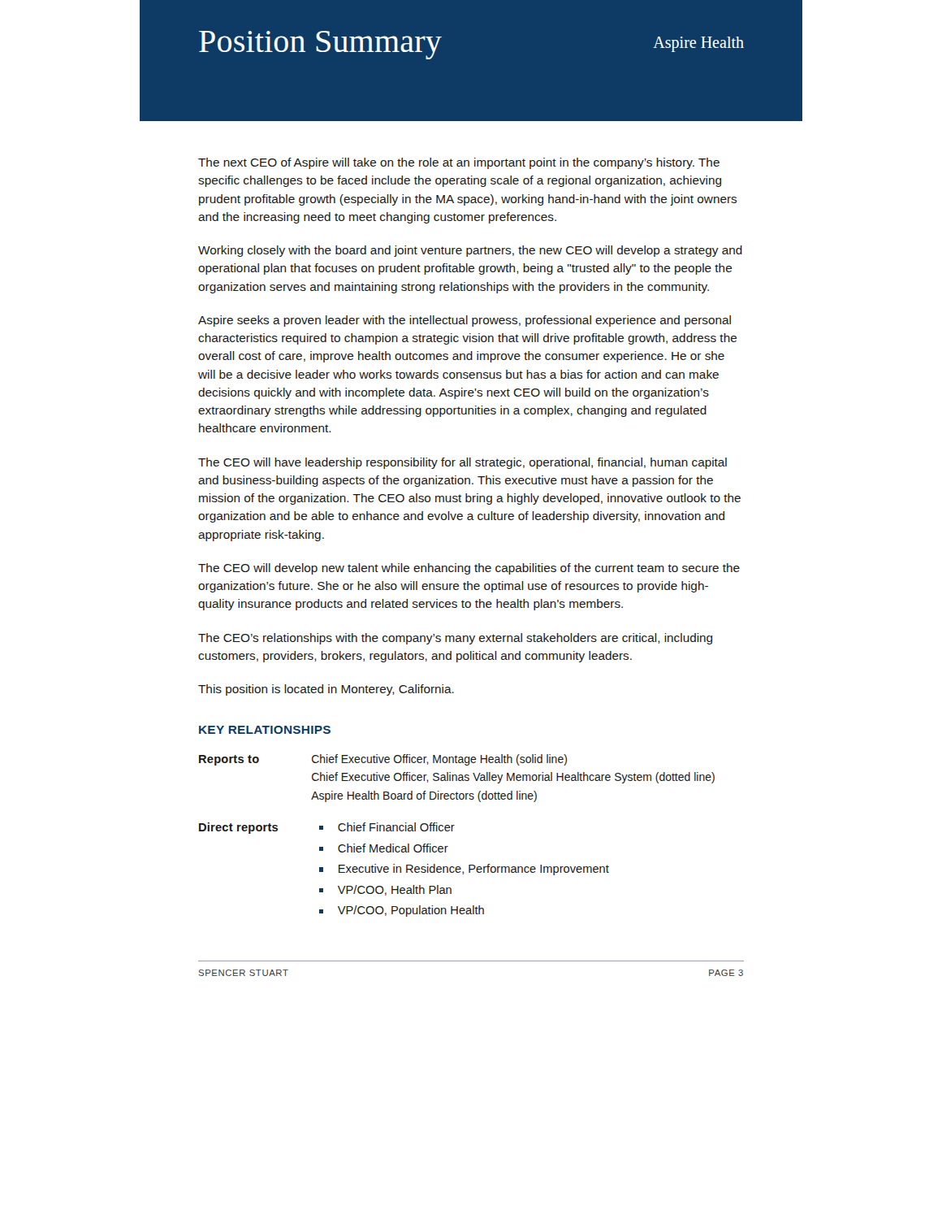Position Summary
Aspire Health
The next CEO of Aspire will take on the role at an important point in the company’s history. The specific challenges to be faced include the operating scale of a regional organization, achieving prudent profitable growth (especially in the MA space), working hand-in-hand with the joint owners and the increasing need to meet changing customer preferences.
Working closely with the board and joint venture partners, the new CEO will develop a strategy and operational plan that focuses on prudent profitable growth, being a "trusted ally" to the people the organization serves and maintaining strong relationships with the providers in the community.
Aspire seeks a proven leader with the intellectual prowess, professional experience and personal characteristics required to champion a strategic vision that will drive profitable growth, address the overall cost of care, improve health outcomes and improve the consumer experience. He or she will be a decisive leader who works towards consensus but has a bias for action and can make decisions quickly and with incomplete data. Aspire's next CEO will build on the organization’s extraordinary strengths while addressing opportunities in a complex, changing and regulated healthcare environment.
The CEO will have leadership responsibility for all strategic, operational, financial, human capital and business-building aspects of the organization. This executive must have a passion for the mission of the organization. The CEO also must bring a highly developed, innovative outlook to the organization and be able to enhance and evolve a culture of leadership diversity, innovation and appropriate risk-taking.
The CEO will develop new talent while enhancing the capabilities of the current team to secure the organization’s future. She or he also will ensure the optimal use of resources to provide high-quality insurance products and related services to the health plan's members.
The CEO’s relationships with the company’s many external stakeholders are critical, including customers, providers, brokers, regulators, and political and community leaders.
This position is located in Monterey, California.
KEY RELATIONSHIPS
Reports to
Chief Executive Officer, Montage Health (solid line)
Chief Executive Officer, Salinas Valley Memorial Healthcare System (dotted line)
Aspire Health Board of Directors (dotted line)
Direct reports
Chief Financial Officer
Chief Medical Officer
Executive in Residence, Performance Improvement
VP/COO, Health Plan
VP/COO, Population Health
Spencer Stuart
Page 3